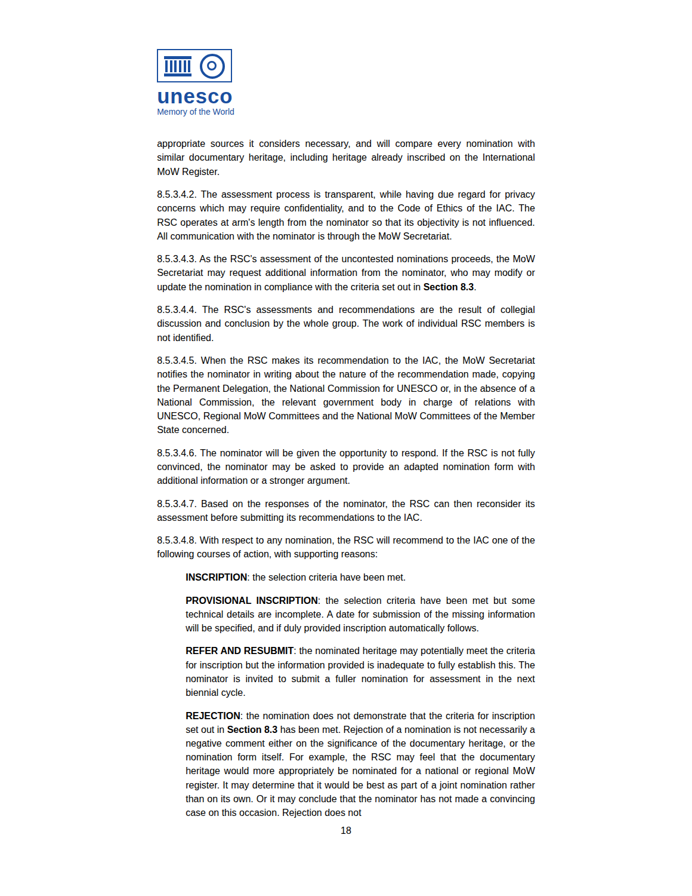unesco
Memory of the World
appropriate sources it considers necessary, and will compare every nomination with similar documentary heritage, including heritage already inscribed on the International MoW Register.
8.5.3.4.2. The assessment process is transparent, while having due regard for privacy concerns which may require confidentiality, and to the Code of Ethics of the IAC. The RSC operates at arm's length from the nominator so that its objectivity is not influenced. All communication with the nominator is through the MoW Secretariat.
8.5.3.4.3. As the RSC's assessment of the uncontested nominations proceeds, the MoW Secretariat may request additional information from the nominator, who may modify or update the nomination in compliance with the criteria set out in Section 8.3.
8.5.3.4.4. The RSC's assessments and recommendations are the result of collegial discussion and conclusion by the whole group. The work of individual RSC members is not identified.
8.5.3.4.5. When the RSC makes its recommendation to the IAC, the MoW Secretariat notifies the nominator in writing about the nature of the recommendation made, copying the Permanent Delegation, the National Commission for UNESCO or, in the absence of a National Commission, the relevant government body in charge of relations with UNESCO, Regional MoW Committees and the National MoW Committees of the Member State concerned.
8.5.3.4.6. The nominator will be given the opportunity to respond. If the RSC is not fully convinced, the nominator may be asked to provide an adapted nomination form with additional information or a stronger argument.
8.5.3.4.7. Based on the responses of the nominator, the RSC can then reconsider its assessment before submitting its recommendations to the IAC.
8.5.3.4.8. With respect to any nomination, the RSC will recommend to the IAC one of the following courses of action, with supporting reasons:
INSCRIPTION: the selection criteria have been met.
PROVISIONAL INSCRIPTION: the selection criteria have been met but some technical details are incomplete. A date for submission of the missing information will be specified, and if duly provided inscription automatically follows.
REFER AND RESUBMIT: the nominated heritage may potentially meet the criteria for inscription but the information provided is inadequate to fully establish this. The nominator is invited to submit a fuller nomination for assessment in the next biennial cycle.
REJECTION: the nomination does not demonstrate that the criteria for inscription set out in Section 8.3 has been met. Rejection of a nomination is not necessarily a negative comment either on the significance of the documentary heritage, or the nomination form itself. For example, the RSC may feel that the documentary heritage would more appropriately be nominated for a national or regional MoW register. It may determine that it would be best as part of a joint nomination rather than on its own. Or it may conclude that the nominator has not made a convincing case on this occasion. Rejection does not
18